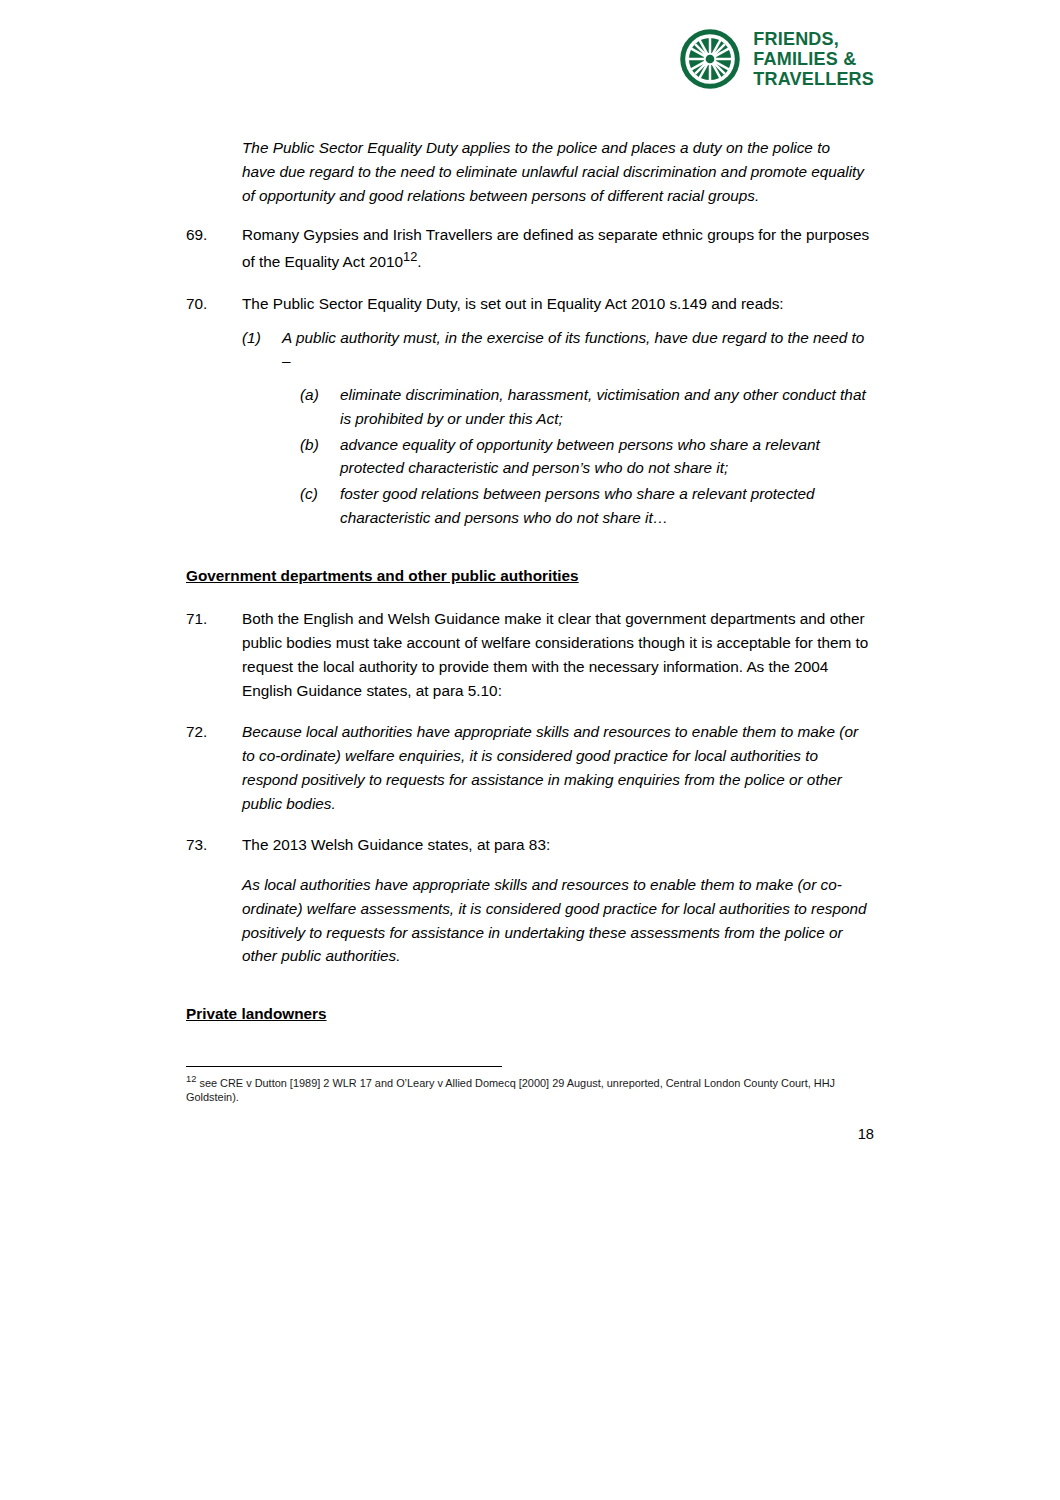Friends,
Families &
Travellers
The Public Sector Equality Duty applies to the police and places a duty on the police to have due regard to the need to eliminate unlawful racial discrimination and promote equality of opportunity and good relations between persons of different racial groups.
69. Romany Gypsies and Irish Travellers are defined as separate ethnic groups for the purposes of the Equality Act 201012.
70. The Public Sector Equality Duty, is set out in Equality Act 2010 s.149 and reads:
(1) A public authority must, in the exercise of its functions, have due regard to the need to –
(a) eliminate discrimination, harassment, victimisation and any other conduct that is prohibited by or under this Act;
(b) advance equality of opportunity between persons who share a relevant protected characteristic and person’s who do not share it;
(c) foster good relations between persons who share a relevant protected characteristic and persons who do not share it…
Government departments and other public authorities
71. Both the English and Welsh Guidance make it clear that government departments and other public bodies must take account of welfare considerations though it is acceptable for them to request the local authority to provide them with the necessary information. As the 2004 English Guidance states, at para 5.10:
72. Because local authorities have appropriate skills and resources to enable them to make (or to co-ordinate) welfare enquiries, it is considered good practice for local authorities to respond positively to requests for assistance in making enquiries from the police or other public bodies.
73. The 2013 Welsh Guidance states, at para 83:
As local authorities have appropriate skills and resources to enable them to make (or co-ordinate) welfare assessments, it is considered good practice for local authorities to respond positively to requests for assistance in undertaking these assessments from the police or other public authorities.
Private landowners
12 see CRE v Dutton [1989] 2 WLR 17 and O’Leary v Allied Domecq [2000] 29 August, unreported, Central London County Court, HHJ Goldstein).
18